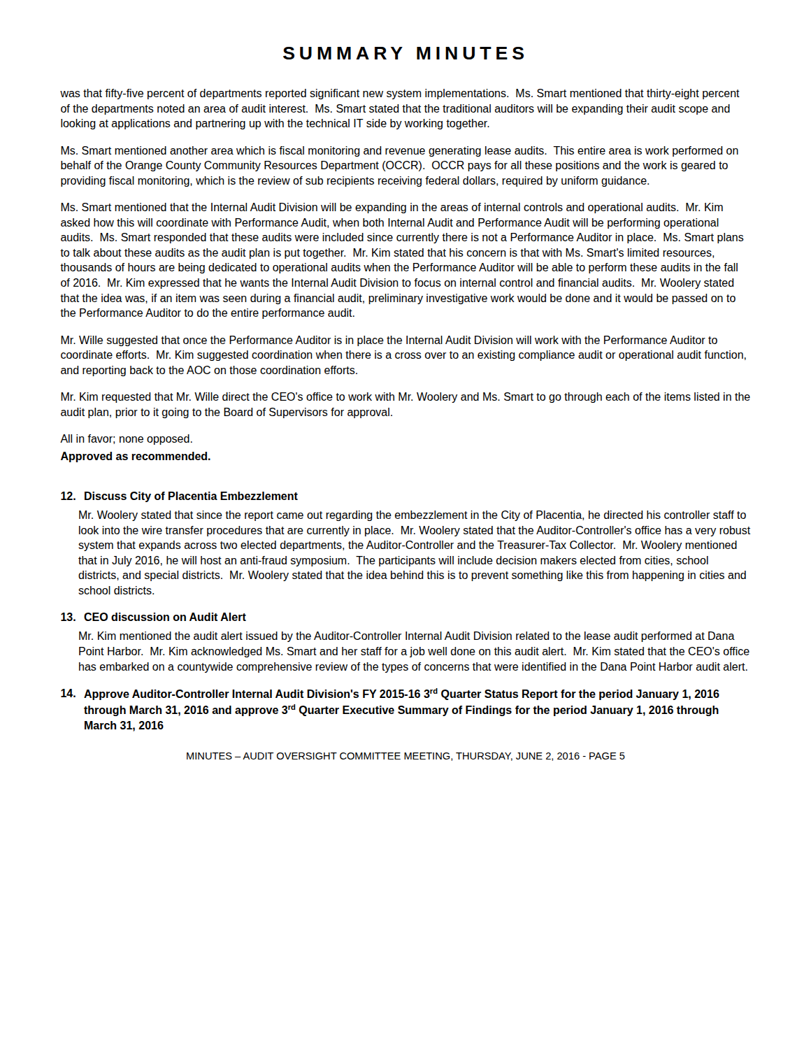SUMMARY MINUTES
was that fifty-five percent of departments reported significant new system implementations. Ms. Smart mentioned that thirty-eight percent of the departments noted an area of audit interest. Ms. Smart stated that the traditional auditors will be expanding their audit scope and looking at applications and partnering up with the technical IT side by working together.
Ms. Smart mentioned another area which is fiscal monitoring and revenue generating lease audits. This entire area is work performed on behalf of the Orange County Community Resources Department (OCCR). OCCR pays for all these positions and the work is geared to providing fiscal monitoring, which is the review of sub recipients receiving federal dollars, required by uniform guidance.
Ms. Smart mentioned that the Internal Audit Division will be expanding in the areas of internal controls and operational audits. Mr. Kim asked how this will coordinate with Performance Audit, when both Internal Audit and Performance Audit will be performing operational audits. Ms. Smart responded that these audits were included since currently there is not a Performance Auditor in place. Ms. Smart plans to talk about these audits as the audit plan is put together. Mr. Kim stated that his concern is that with Ms. Smart's limited resources, thousands of hours are being dedicated to operational audits when the Performance Auditor will be able to perform these audits in the fall of 2016. Mr. Kim expressed that he wants the Internal Audit Division to focus on internal control and financial audits. Mr. Woolery stated that the idea was, if an item was seen during a financial audit, preliminary investigative work would be done and it would be passed on to the Performance Auditor to do the entire performance audit.
Mr. Wille suggested that once the Performance Auditor is in place the Internal Audit Division will work with the Performance Auditor to coordinate efforts. Mr. Kim suggested coordination when there is a cross over to an existing compliance audit or operational audit function, and reporting back to the AOC on those coordination efforts.
Mr. Kim requested that Mr. Wille direct the CEO's office to work with Mr. Woolery and Ms. Smart to go through each of the items listed in the audit plan, prior to it going to the Board of Supervisors for approval.
All in favor; none opposed.
Approved as recommended.
12. Discuss City of Placentia Embezzlement
Mr. Woolery stated that since the report came out regarding the embezzlement in the City of Placentia, he directed his controller staff to look into the wire transfer procedures that are currently in place. Mr. Woolery stated that the Auditor-Controller's office has a very robust system that expands across two elected departments, the Auditor-Controller and the Treasurer-Tax Collector. Mr. Woolery mentioned that in July 2016, he will host an anti-fraud symposium. The participants will include decision makers elected from cities, school districts, and special districts. Mr. Woolery stated that the idea behind this is to prevent something like this from happening in cities and school districts.
13. CEO discussion on Audit Alert
Mr. Kim mentioned the audit alert issued by the Auditor-Controller Internal Audit Division related to the lease audit performed at Dana Point Harbor. Mr. Kim acknowledged Ms. Smart and her staff for a job well done on this audit alert. Mr. Kim stated that the CEO's office has embarked on a countywide comprehensive review of the types of concerns that were identified in the Dana Point Harbor audit alert.
14. Approve Auditor-Controller Internal Audit Division's FY 2015-16 3rd Quarter Status Report for the period January 1, 2016 through March 31, 2016 and approve 3rd Quarter Executive Summary of Findings for the period January 1, 2016 through March 31, 2016
MINUTES – AUDIT OVERSIGHT COMMITTEE MEETING, THURSDAY, JUNE 2, 2016 - PAGE 5